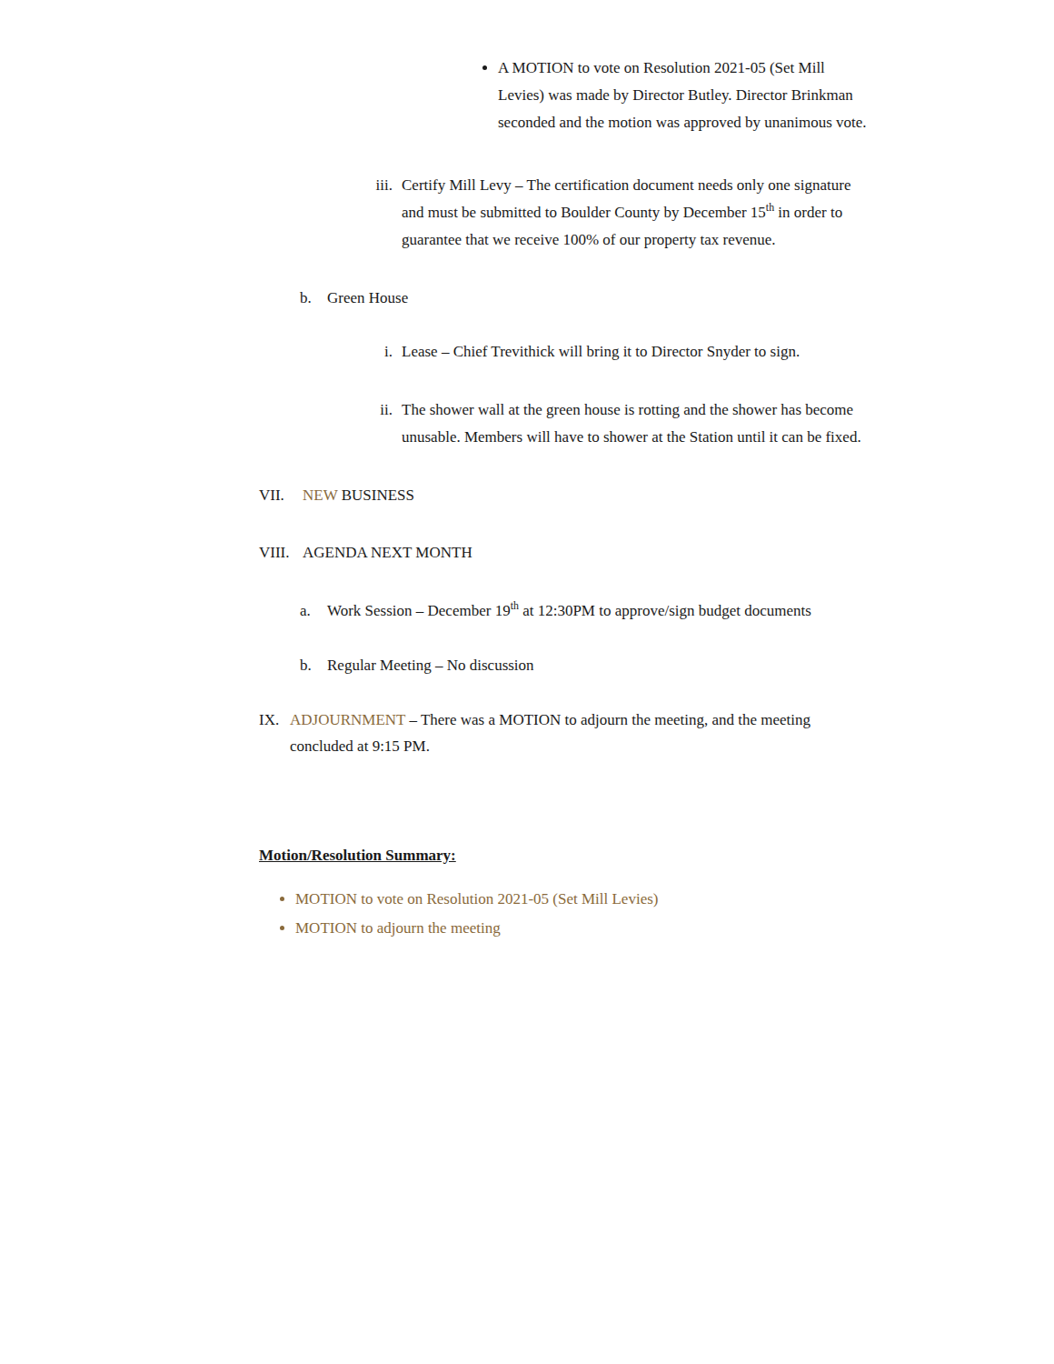A MOTION to vote on Resolution 2021-05 (Set Mill Levies) was made by Director Butley. Director Brinkman seconded and the motion was approved by unanimous vote.
iii.
Certify Mill Levy – The certification document needs only one signature and must be submitted to Boulder County by December 15th in order to guarantee that we receive 100% of our property tax revenue.
b.
Green House
i.
Lease – Chief Trevithick will bring it to Director Snyder to sign.
ii.
The shower wall at the green house is rotting and the shower has become unusable. Members will have to shower at the Station until it can be fixed.
VII.
NEW BUSINESS
VIII.
AGENDA NEXT MONTH
a.
Work Session – December 19th at 12:30PM to approve/sign budget documents
b.
Regular Meeting – No discussion
IX.
ADJOURNMENT – There was a MOTION to adjourn the meeting, and the meeting concluded at 9:15 PM.
Motion/Resolution Summary:
MOTION to vote on Resolution 2021-05 (Set Mill Levies)
MOTION to adjourn the meeting